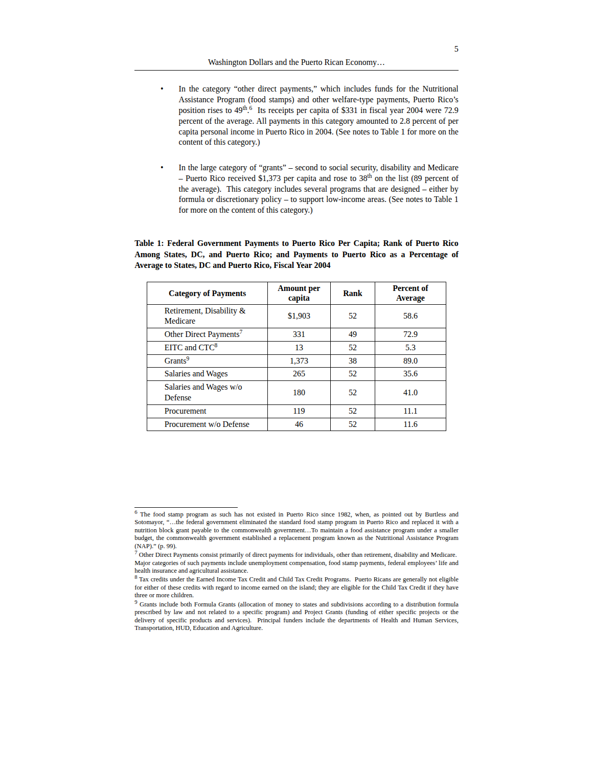5
Washington Dollars and the Puerto Rican Economy…
In the category “other direct payments,” which includes funds for the Nutritional Assistance Program (food stamps) and other welfare-type payments, Puerto Rico’s position rises to 49th.6 Its receipts per capita of $331 in fiscal year 2004 were 72.9 percent of the average. All payments in this category amounted to 2.8 percent of per capita personal income in Puerto Rico in 2004. (See notes to Table 1 for more on the content of this category.)
In the large category of “grants” – second to social security, disability and Medicare – Puerto Rico received $1,373 per capita and rose to 38th on the list (89 percent of the average). This category includes several programs that are designed – either by formula or discretionary policy – to support low-income areas. (See notes to Table 1 for more on the content of this category.)
Table 1: Federal Government Payments to Puerto Rico Per Capita; Rank of Puerto Rico Among States, DC, and Puerto Rico; and Payments to Puerto Rico as a Percentage of Average to States, DC and Puerto Rico, Fiscal Year 2004
| Category of Payments | Amount per capita | Rank | Percent of Average |
| --- | --- | --- | --- |
| Retirement, Disability & Medicare | $1,903 | 52 | 58.6 |
| Other Direct Payments 7 | 331 | 49 | 72.9 |
| EITC and CTC 8 | 13 | 52 | 5.3 |
| Grants 9 | 1,373 | 38 | 89.0 |
| Salaries and Wages | 265 | 52 | 35.6 |
| Salaries and Wages w/o Defense | 180 | 52 | 41.0 |
| Procurement | 119 | 52 | 11.1 |
| Procurement w/o Defense | 46 | 52 | 11.6 |
6 The food stamp program as such has not existed in Puerto Rico since 1982, when, as pointed out by Burtless and Sotomayor, “…the federal government eliminated the standard food stamp program in Puerto Rico and replaced it with a nutrition block grant payable to the commonwealth government…To maintain a food assistance program under a smaller budget, the commonwealth government established a replacement program known as the Nutritional Assistance Program (NAP).” (p. 99).
7 Other Direct Payments consist primarily of direct payments for individuals, other than retirement, disability and Medicare. Major categories of such payments include unemployment compensation, food stamp payments, federal employees’ life and health insurance and agricultural assistance.
8 Tax credits under the Earned Income Tax Credit and Child Tax Credit Programs. Puerto Ricans are generally not eligible for either of these credits with regard to income earned on the island; they are eligible for the Child Tax Credit if they have three or more children.
9 Grants include both Formula Grants (allocation of money to states and subdivisions according to a distribution formula prescribed by law and not related to a specific program) and Project Grants (funding of either specific projects or the delivery of specific products and services). Principal funders include the departments of Health and Human Services, Transportation, HUD, Education and Agriculture.